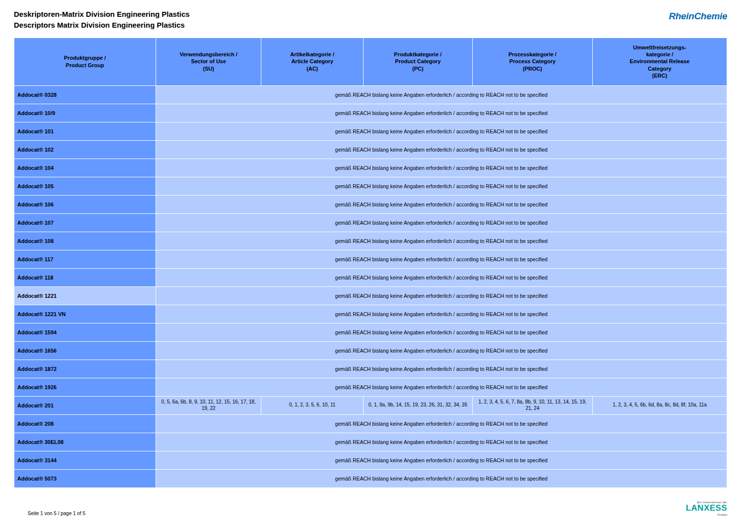Deskriptoren-Matrix Division Engineering Plastics
Descriptors Matrix Division Engineering Plastics
RheinChemie
| Produktgruppe / Product Group | Verwendungsbereich / Sector of Use (SU) | Artikelkategorie / Article Category (AC) | Produktkategorie / Product Category (PC) | Prozesskategorie / Process Category (PROC) | Umweltfreisetzungs- kategorie / Environmental Release Category (ERC) |
| --- | --- | --- | --- | --- | --- |
| Addocat® 0328 | gemäß REACH bislang keine Angaben erforderlich / according to REACH not to be specified |
| Addocat® 10/9 | gemäß REACH bislang keine Angaben erforderlich / according to REACH not to be specified |
| Addocat® 101 | gemäß REACH bislang keine Angaben erforderlich / according to REACH not to be specified |
| Addocat® 102 | gemäß REACH bislang keine Angaben erforderlich / according to REACH not to be specified |
| Addocat® 104 | gemäß REACH bislang keine Angaben erforderlich / according to REACH not to be specified |
| Addocat® 105 | gemäß REACH bislang keine Angaben erforderlich / according to REACH not to be specified |
| Addocat® 106 | gemäß REACH bislang keine Angaben erforderlich / according to REACH not to be specified |
| Addocat® 107 | gemäß REACH bislang keine Angaben erforderlich / according to REACH not to be specified |
| Addocat® 108 | gemäß REACH bislang keine Angaben erforderlich / according to REACH not to be specified |
| Addocat® 117 | gemäß REACH bislang keine Angaben erforderlich / according to REACH not to be specified |
| Addocat® 118 | gemäß REACH bislang keine Angaben erforderlich / according to REACH not to be specified |
| Addocat® 1221 | gemäß REACH bislang keine Angaben erforderlich / according to REACH not to be specified |
| Addocat® 1221 VN | gemäß REACH bislang keine Angaben erforderlich / according to REACH not to be specified |
| Addocat® 1594 | gemäß REACH bislang keine Angaben erforderlich / according to REACH not to be specified |
| Addocat® 1656 | gemäß REACH bislang keine Angaben erforderlich / according to REACH not to be specified |
| Addocat® 1872 | gemäß REACH bislang keine Angaben erforderlich / according to REACH not to be specified |
| Addocat® 1926 | gemäß REACH bislang keine Angaben erforderlich / according to REACH not to be specified |
| Addocat® 201 | 0, 5, 6a, 6b, 8, 9, 10, 11, 12, 15, 16, 17, 18, 19, 22 | 0, 1, 2, 3, 5, 6, 10, 11 | 0, 1, 9a, 9b, 14, 15, 19, 23, 26, 31, 32, 34, 35 | 1, 2, 3, 4, 5, 6, 7, 8a, 8b, 9, 10, 11, 13, 14, 15, 19, 21, 24 | 1, 2, 3, 4, 5, 6b, 6d, 8a, 8c, 8d, 8f, 10a, 11a |
| Addocat® 208 | gemäß REACH bislang keine Angaben erforderlich / according to REACH not to be specified |
| Addocat® 30EL08 | gemäß REACH bislang keine Angaben erforderlich / according to REACH not to be specified |
| Addocat® 3144 | gemäß REACH bislang keine Angaben erforderlich / according to REACH not to be specified |
| Addocat® 5073 | gemäß REACH bislang keine Angaben erforderlich / according to REACH not to be specified |
Seite 1 von 5 / page 1 of 5
Ein Unternehmen der
LANXESS
Gruppe